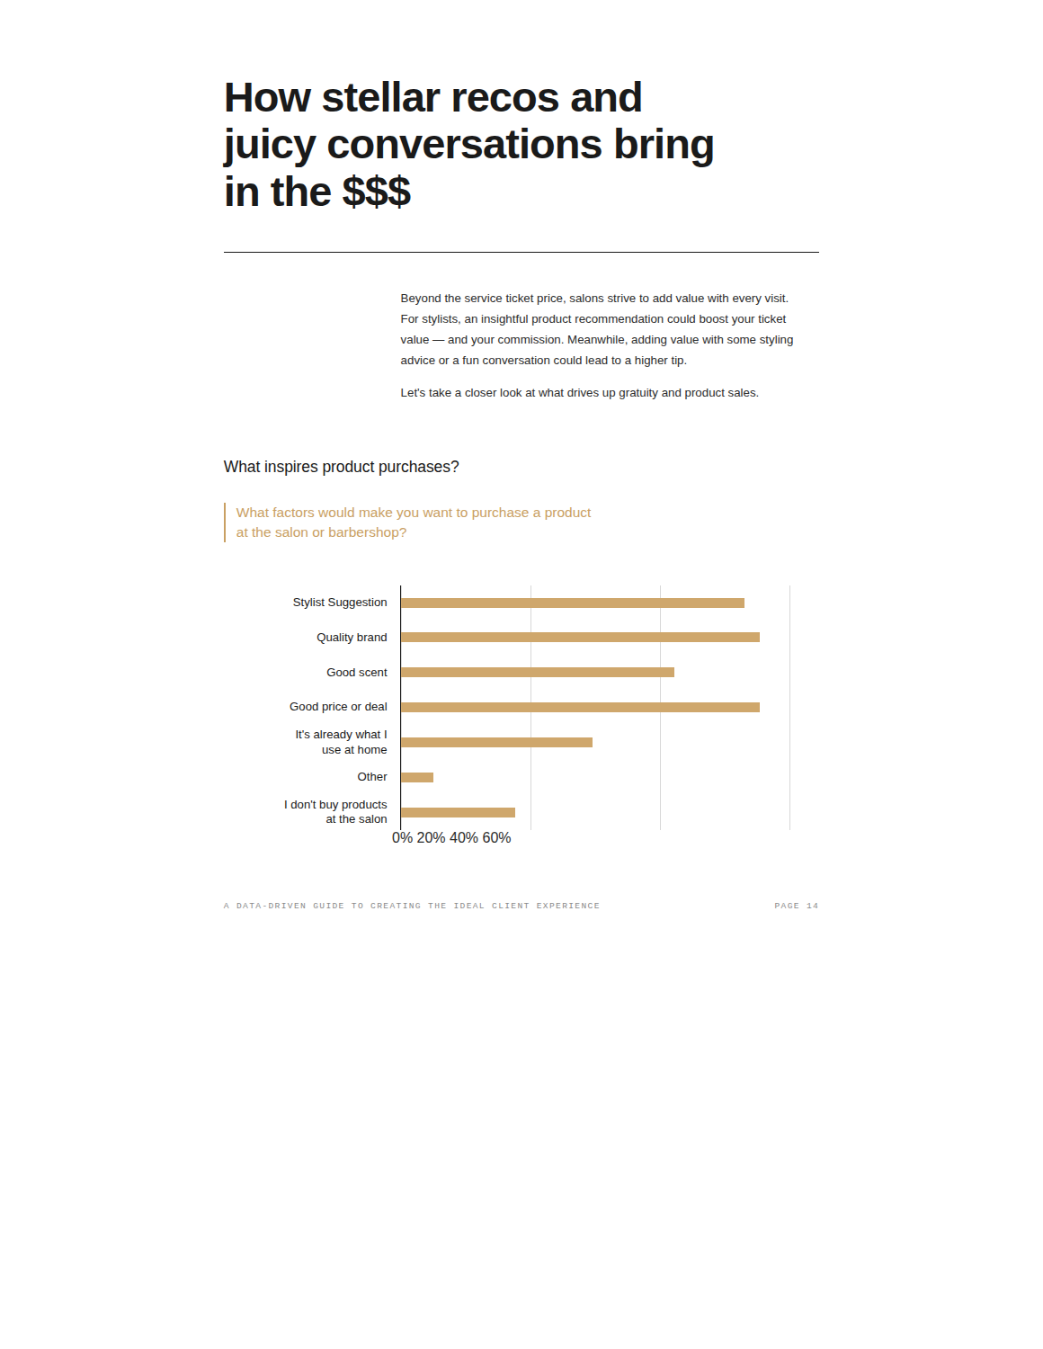How stellar recos and
juicy conversations bring
in the $$$
Beyond the service ticket price, salons strive to add value with every visit. For stylists, an insightful product recommendation could boost your ticket value — and your commission. Meanwhile, adding value with some styling advice or a fun conversation could lead to a higher tip.
Let's take a closer look at what drives up gratuity and product sales.
What inspires product purchases?
What factors would make you want to purchase a product
at the salon or barbershop?
Stylist Suggestion
Quality brand
Good scent
Good price or deal
It's already what I
use at home
Other
I don't buy products
at the salon
0% 20% 40% 60%
A data-driven guide to creating the ideal client experience Page 14